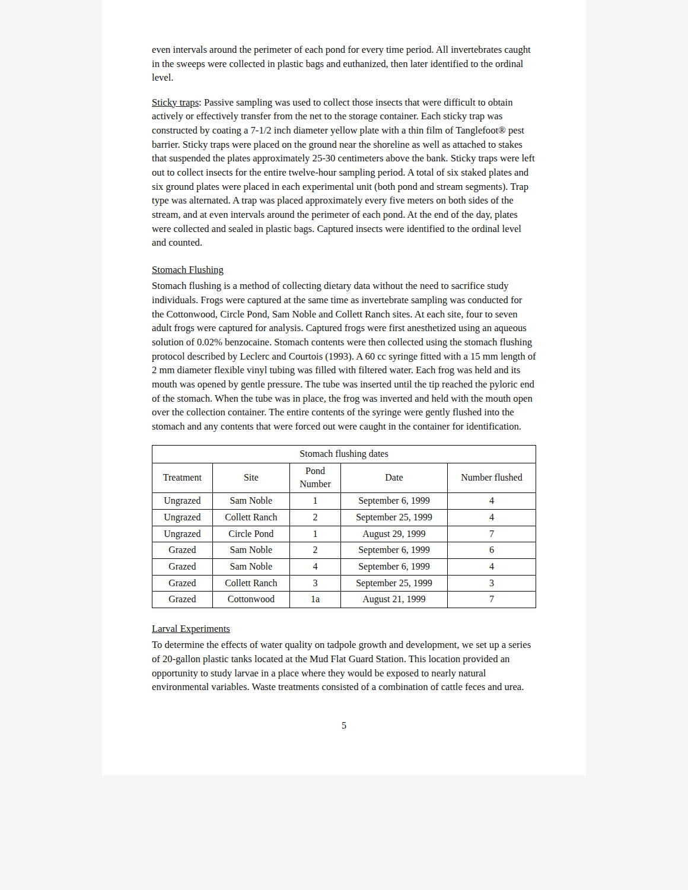even intervals around the perimeter of each pond for every time period. All invertebrates caught in the sweeps were collected in plastic bags and euthanized, then later identified to the ordinal level.
Sticky traps: Passive sampling was used to collect those insects that were difficult to obtain actively or effectively transfer from the net to the storage container. Each sticky trap was constructed by coating a 7-1/2 inch diameter yellow plate with a thin film of Tanglefoot® pest barrier. Sticky traps were placed on the ground near the shoreline as well as attached to stakes that suspended the plates approximately 25-30 centimeters above the bank. Sticky traps were left out to collect insects for the entire twelve-hour sampling period. A total of six staked plates and six ground plates were placed in each experimental unit (both pond and stream segments). Trap type was alternated. A trap was placed approximately every five meters on both sides of the stream, and at even intervals around the perimeter of each pond. At the end of the day, plates were collected and sealed in plastic bags. Captured insects were identified to the ordinal level and counted.
Stomach Flushing
Stomach flushing is a method of collecting dietary data without the need to sacrifice study individuals. Frogs were captured at the same time as invertebrate sampling was conducted for the Cottonwood, Circle Pond, Sam Noble and Collett Ranch sites. At each site, four to seven adult frogs were captured for analysis. Captured frogs were first anesthetized using an aqueous solution of 0.02% benzocaine. Stomach contents were then collected using the stomach flushing protocol described by Leclerc and Courtois (1993). A 60 cc syringe fitted with a 15 mm length of 2 mm diameter flexible vinyl tubing was filled with filtered water. Each frog was held and its mouth was opened by gentle pressure. The tube was inserted until the tip reached the pyloric end of the stomach. When the tube was in place, the frog was inverted and held with the mouth open over the collection container. The entire contents of the syringe were gently flushed into the stomach and any contents that were forced out were caught in the container for identification.
Stomach flushing dates
| Treatment | Site | Pond Number | Date | Number flushed |
| --- | --- | --- | --- | --- |
| Ungrazed | Sam Noble | 1 | September 6, 1999 | 4 |
| Ungrazed | Collett Ranch | 2 | September 25, 1999 | 4 |
| Ungrazed | Circle Pond | 1 | August 29, 1999 | 7 |
| Grazed | Sam Noble | 2 | September 6, 1999 | 6 |
| Grazed | Sam Noble | 4 | September 6, 1999 | 4 |
| Grazed | Collett Ranch | 3 | September 25, 1999 | 3 |
| Grazed | Cottonwood | 1a | August 21, 1999 | 7 |
Larval Experiments
To determine the effects of water quality on tadpole growth and development, we set up a series of 20-gallon plastic tanks located at the Mud Flat Guard Station. This location provided an opportunity to study larvae in a place where they would be exposed to nearly natural environmental variables. Waste treatments consisted of a combination of cattle feces and urea.
5